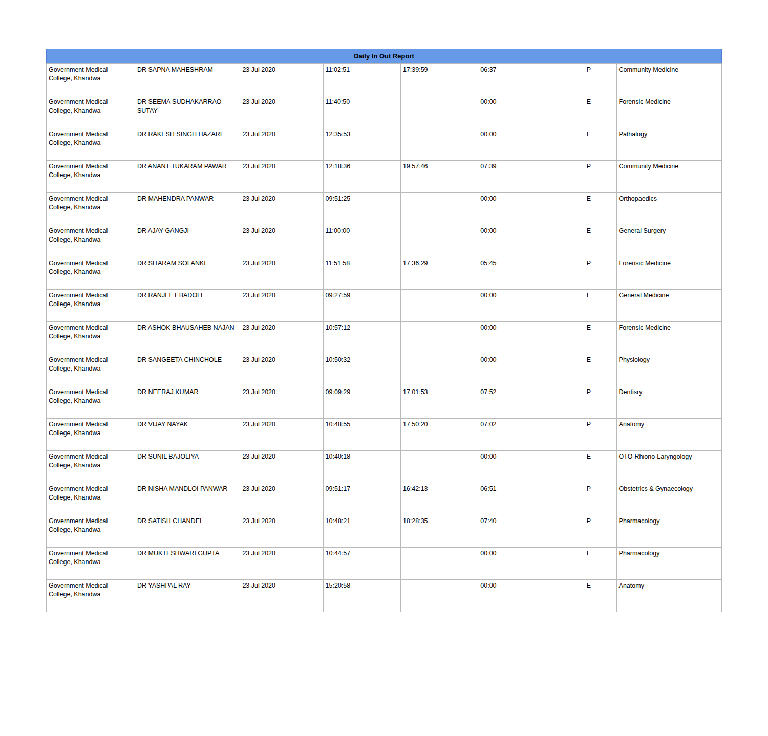Daily In Out Report
| Government Medical College, Khandwa | DR SAPNA MAHESHRAM | 23 Jul 2020 | 11:02:51 | 17:39:59 | 06:37 | P | Community Medicine |
| Government Medical College, Khandwa | DR SEEMA SUDHAKARRAO SUTAY | 23 Jul 2020 | 11:40:50 | | 00:00 | E | Forensic Medicine |
| Government Medical College, Khandwa | DR RAKESH SINGH HAZARI | 23 Jul 2020 | 12:35:53 | | 00:00 | E | Pathalogy |
| Government Medical College, Khandwa | DR ANANT TUKARAM PAWAR | 23 Jul 2020 | 12:18:36 | 19:57:46 | 07:39 | P | Community Medicine |
| Government Medical College, Khandwa | DR MAHENDRA PANWAR | 23 Jul 2020 | 09:51:25 | | 00:00 | E | Orthopaedics |
| Government Medical College, Khandwa | DR AJAY GANGJI | 23 Jul 2020 | 11:00:00 | | 00:00 | E | General Surgery |
| Government Medical College, Khandwa | DR SITARAM SOLANKI | 23 Jul 2020 | 11:51:58 | 17:36:29 | 05:45 | P | Forensic Medicine |
| Government Medical College, Khandwa | DR RANJEET BADOLE | 23 Jul 2020 | 09:27:59 | | 00:00 | E | General Medicine |
| Government Medical College, Khandwa | DR ASHOK BHAUSAHEB NAJAN | 23 Jul 2020 | 10:57:12 | | 00:00 | E | Forensic Medicine |
| Government Medical College, Khandwa | DR SANGEETA CHINCHOLE | 23 Jul 2020 | 10:50:32 | | 00:00 | E | Physiology |
| Government Medical College, Khandwa | DR NEERAJ KUMAR | 23 Jul 2020 | 09:09:29 | 17:01:53 | 07:52 | P | Dentisry |
| Government Medical College, Khandwa | DR VIJAY NAYAK | 23 Jul 2020 | 10:48:55 | 17:50:20 | 07:02 | P | Anatomy |
| Government Medical College, Khandwa | DR SUNIL BAJOLIYA | 23 Jul 2020 | 10:40:18 | | 00:00 | E | OTO-Rhiono-Laryngology |
| Government Medical College, Khandwa | DR NISHA MANDLOI PANWAR | 23 Jul 2020 | 09:51:17 | 16:42:13 | 06:51 | P | Obstetrics & Gynaecology |
| Government Medical College, Khandwa | DR SATISH CHANDEL | 23 Jul 2020 | 10:48:21 | 18:28:35 | 07:40 | P | Pharmacology |
| Government Medical College, Khandwa | DR MUKTESHWARI GUPTA | 23 Jul 2020 | 10:44:57 | | 00:00 | E | Pharmacology |
| Government Medical College, Khandwa | DR YASHPAL RAY | 23 Jul 2020 | 15:20:58 | | 00:00 | E | Anatomy |